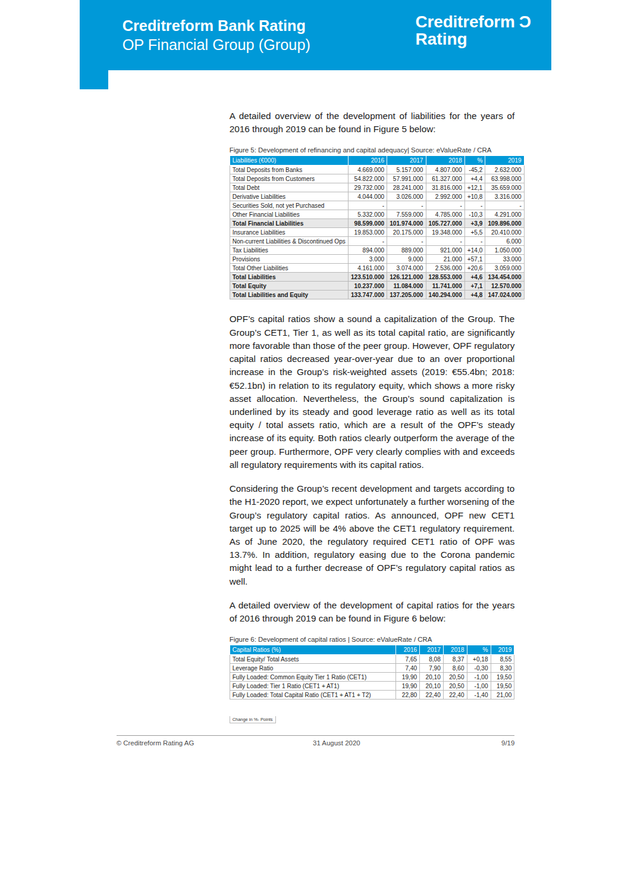Creditreform Bank Rating
OP Financial Group (Group)
Creditreform C
Rating
A detailed overview of the development of liabilities for the years of 2016 through 2019 can be found in Figure 5 below:
Figure 5: Development of refinancing and capital adequacy| Source: eValueRate / CRA
| Liabilities (€000) | 2016 | 2017 | 2018 | % | 2019 |
| --- | --- | --- | --- | --- | --- |
| Total Deposits from Banks | 4.669.000 | 5.157.000 | 4.807.000 | -45,2 | 2.632.000 |
| Total Deposits from Customers | 54.822.000 | 57.991.000 | 61.327.000 | +4,4 | 63.998.000 |
| Total Debt | 29.732.000 | 28.241.000 | 31.816.000 | +12,1 | 35.659.000 |
| Derivative Liabilities | 4.044.000 | 3.026.000 | 2.992.000 | +10,8 | 3.316.000 |
| Securities Sold, not yet Purchased | - | - | - | - | - |
| Other Financial Liabilities | 5.332.000 | 7.559.000 | 4.785.000 | -10,3 | 4.291.000 |
| Total Financial Liabilities | 98.599.000 | 101.974.000 | 105.727.000 | +3,9 | 109.896.000 |
| Insurance Liabilities | 19.853.000 | 20.175.000 | 19.348.000 | +5,5 | 20.410.000 |
| Non-current Liabilities & Discontinued Ops | - | - | - | - | 6.000 |
| Tax Liabilities | 894.000 | 889.000 | 921.000 | +14,0 | 1.050.000 |
| Provisions | 3.000 | 9.000 | 21.000 | +57,1 | 33.000 |
| Total Other Liabilities | 4.161.000 | 3.074.000 | 2.536.000 | +20,6 | 3.059.000 |
| Total Liabilities | 123.510.000 | 126.121.000 | 128.553.000 | +4,6 | 134.454.000 |
| Total Equity | 10.237.000 | 11.084.000 | 11.741.000 | +7,1 | 12.570.000 |
| Total Liabilities and Equity | 133.747.000 | 137.205.000 | 140.294.000 | +4,8 | 147.024.000 |
OPF’s capital ratios show a sound a capitalization of the Group. The Group’s CET1, Tier 1, as well as its total capital ratio, are significantly more favorable than those of the peer group. However, OPF regulatory capital ratios decreased year-over-year due to an over proportional increase in the Group’s risk-weighted assets (2019: €55.4bn; 2018: €52.1bn) in relation to its regulatory equity, which shows a more risky asset allocation. Nevertheless, the Group’s sound capitalization is underlined by its steady and good leverage ratio as well as its total equity / total assets ratio, which are a result of the OPF’s steady increase of its equity. Both ratios clearly outperform the average of the peer group. Furthermore, OPF very clearly complies with and exceeds all regulatory requirements with its capital ratios.
Considering the Group’s recent development and targets according to the H1-2020 report, we expect unfortunately a further worsening of the Group’s regulatory capital ratios. As announced, OPF new CET1 target up to 2025 will be 4% above the CET1 regulatory requirement. As of June 2020, the regulatory required CET1 ratio of OPF was 13.7%. In addition, regulatory easing due to the Corona pandemic might lead to a further decrease of OPF’s regulatory capital ratios as well.
A detailed overview of the development of capital ratios for the years of 2016 through 2019 can be found in Figure 6 below:
Figure 6: Development of capital ratios | Source: eValueRate / CRA
| Capital Ratios (%) | 2016 | 2017 | 2018 | % | 2019 |
| --- | --- | --- | --- | --- | --- |
| Total Equity/ Total Assets | 7,65 | 8,08 | 8,37 | +0,18 | 8,55 |
| Leverage Ratio | 7,40 | 7,90 | 8,60 | -0,30 | 8,30 |
| Fully Loaded: Common Equity Tier 1 Ratio (CET1) | 19,90 | 20,10 | 20,50 | -1,00 | 19,50 |
| Fully Loaded: Tier 1 Ratio (CET1 + AT1) | 19,90 | 20,10 | 20,50 | -1,00 | 19,50 |
| Fully Loaded: Total Capital Ratio (CET1 + AT1 + T2) | 22,80 | 22,40 | 22,40 | -1,40 | 21,00 |
Change in %- Points
© Creditreform Rating AG
31 August 2020
9/19